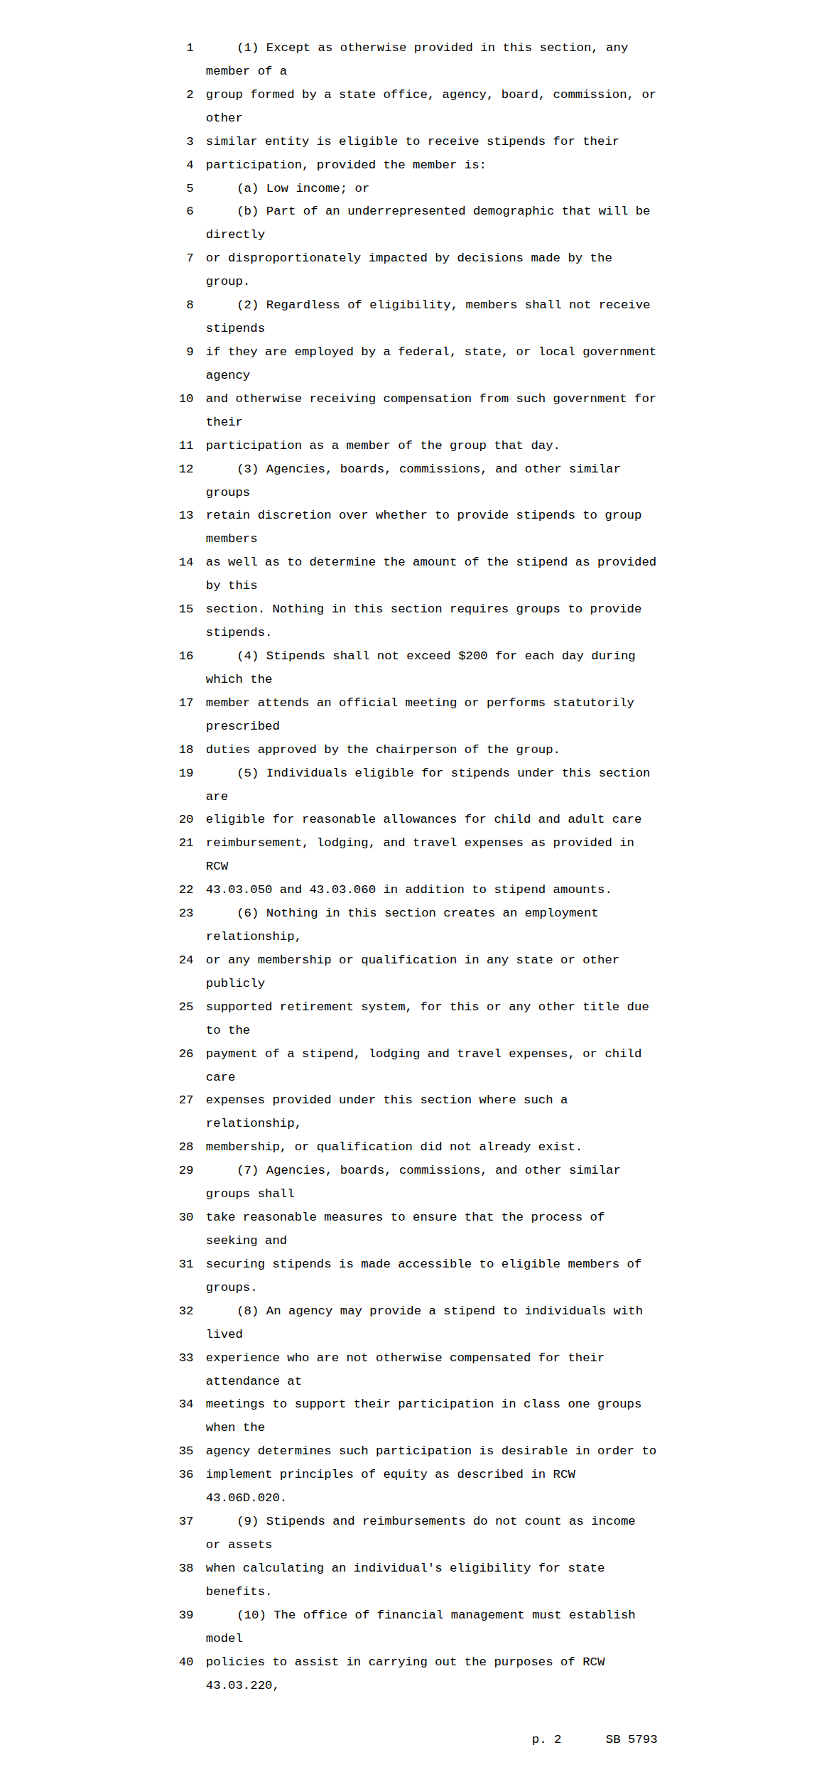(1) Except as otherwise provided in this section, any member of a
group formed by a state office, agency, board, commission, or other
similar entity is eligible to receive stipends for their
participation, provided the member is:
(a) Low income; or
(b) Part of an underrepresented demographic that will be directly
or disproportionately impacted by decisions made by the group.
(2) Regardless of eligibility, members shall not receive stipends
if they are employed by a federal, state, or local government agency
and otherwise receiving compensation from such government for their
participation as a member of the group that day.
(3) Agencies, boards, commissions, and other similar groups
retain discretion over whether to provide stipends to group members
as well as to determine the amount of the stipend as provided by this
section. Nothing in this section requires groups to provide stipends.
(4) Stipends shall not exceed $200 for each day during which the
member attends an official meeting or performs statutorily prescribed
duties approved by the chairperson of the group.
(5) Individuals eligible for stipends under this section are
eligible for reasonable allowances for child and adult care
reimbursement, lodging, and travel expenses as provided in RCW
43.03.050 and 43.03.060 in addition to stipend amounts.
(6) Nothing in this section creates an employment relationship,
or any membership or qualification in any state or other publicly
supported retirement system, for this or any other title due to the
payment of a stipend, lodging and travel expenses, or child care
expenses provided under this section where such a relationship,
membership, or qualification did not already exist.
(7) Agencies, boards, commissions, and other similar groups shall
take reasonable measures to ensure that the process of seeking and
securing stipends is made accessible to eligible members of groups.
(8) An agency may provide a stipend to individuals with lived
experience who are not otherwise compensated for their attendance at
meetings to support their participation in class one groups when the
agency determines such participation is desirable in order to
implement principles of equity as described in RCW 43.06D.020.
(9) Stipends and reimbursements do not count as income or assets
when calculating an individual's eligibility for state benefits.
(10) The office of financial management must establish model
policies to assist in carrying out the purposes of RCW 43.03.220,
p. 2 SB 5793